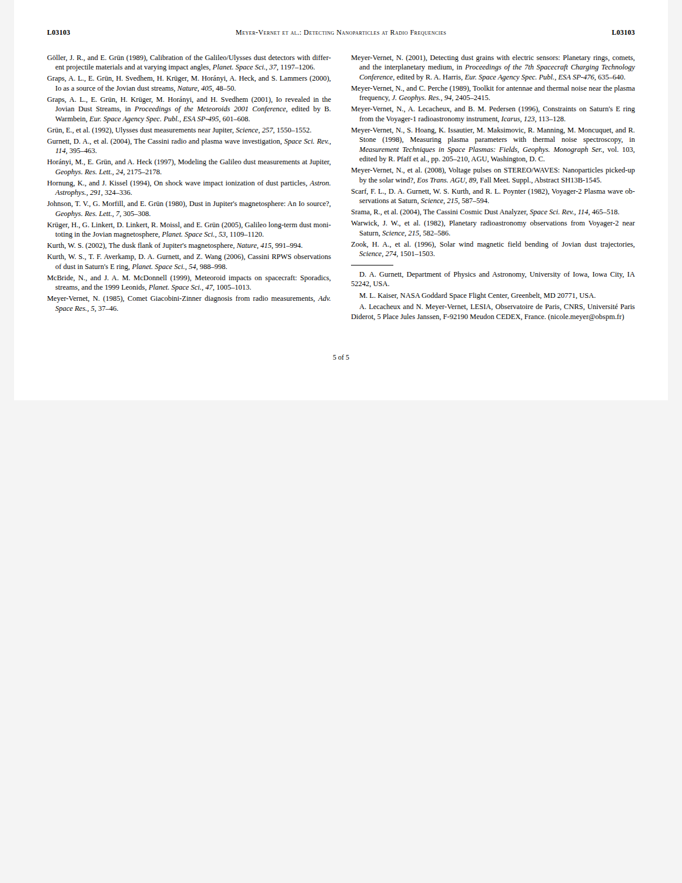L03103 Meyer-Vernet et al.: Detecting Nanoparticles at Radio Frequencies L03103
Göller, J. R., and E. Grün (1989), Calibration of the Galileo/Ulysses dust detectors with different projectile materials and at varying impact angles, Planet. Space Sci., 37, 1197–1206.
Graps, A. L., E. Grün, H. Svedhem, H. Krüger, M. Horányi, A. Heck, and S. Lammers (2000), Io as a source of the Jovian dust streams, Nature, 405, 48–50.
Graps, A. L., E. Grün, H. Krüger, M. Horányi, and H. Svedhem (2001), Io revealed in the Jovian Dust Streams, in Proceedings of the Meteoroids 2001 Conference, edited by B. Warmbein, Eur. Space Agency Spec. Publ., ESA SP-495, 601–608.
Grün, E., et al. (1992), Ulysses dust measurements near Jupiter, Science, 257, 1550–1552.
Gurnett, D. A., et al. (2004), The Cassini radio and plasma wave investigation, Space Sci. Rev., 114, 395–463.
Horányi, M., E. Grün, and A. Heck (1997), Modeling the Galileo dust measurements at Jupiter, Geophys. Res. Lett., 24, 2175–2178.
Hornung, K., and J. Kissel (1994), On shock wave impact ionization of dust particles, Astron. Astrophys., 291, 324–336.
Johnson, T. V., G. Morfill, and E. Grün (1980), Dust in Jupiter's magnetosphere: An Io source?, Geophys. Res. Lett., 7, 305–308.
Krüger, H., G. Linkert, D. Linkert, R. Moissl, and E. Grün (2005), Galileo long-term dust monitoting in the Jovian magnetosphere, Planet. Space Sci., 53, 1109–1120.
Kurth, W. S. (2002), The dusk flank of Jupiter's magnetosphere, Nature, 415, 991–994.
Kurth, W. S., T. F. Averkamp, D. A. Gurnett, and Z. Wang (2006), Cassini RPWS observations of dust in Saturn's E ring, Planet. Space Sci., 54, 988–998.
McBride, N., and J. A. M. McDonnell (1999), Meteoroid impacts on spacecraft: Sporadics, streams, and the 1999 Leonids, Planet. Space Sci., 47, 1005–1013.
Meyer-Vernet, N. (1985), Comet Giacobini-Zinner diagnosis from radio measurements, Adv. Space Res., 5, 37–46.
Meyer-Vernet, N. (2001), Detecting dust grains with electric sensors: Planetary rings, comets, and the interplanetary medium, in Proceedings of the 7th Spacecraft Charging Technology Conference, edited by R. A. Harris, Eur. Space Agency Spec. Publ., ESA SP-476, 635–640.
Meyer-Vernet, N., and C. Perche (1989), Toolkit for antennae and thermal noise near the plasma frequency, J. Geophys. Res., 94, 2405–2415.
Meyer-Vernet, N., A. Lecacheux, and B. M. Pedersen (1996), Constraints on Saturn's E ring from the Voyager-1 radioastronomy instrument, Icarus, 123, 113–128.
Meyer-Vernet, N., S. Hoang, K. Issautier, M. Maksimovic, R. Manning, M. Moncuquet, and R. Stone (1998), Measuring plasma parameters with thermal noise spectroscopy, in Measurement Techniques in Space Plasmas: Fields, Geophys. Monograph Ser., vol. 103, edited by R. Pfaff et al., pp. 205–210, AGU, Washington, D. C.
Meyer-Vernet, N., et al. (2008), Voltage pulses on STEREO/WAVES: Nanoparticles picked-up by the solar wind?, Eos Trans. AGU, 89, Fall Meet. Suppl., Abstract SH13B-1545.
Scarf, F. L., D. A. Gurnett, W. S. Kurth, and R. L. Poynter (1982), Voyager-2 Plasma wave observations at Saturn, Science, 215, 587–594.
Srama, R., et al. (2004), The Cassini Cosmic Dust Analyzer, Space Sci. Rev., 114, 465–518.
Warwick, J. W., et al. (1982), Planetary radioastronomy observations from Voyager-2 near Saturn, Science, 215, 582–586.
Zook, H. A., et al. (1996), Solar wind magnetic field bending of Jovian dust trajectories, Science, 274, 1501–1503.
D. A. Gurnett, Department of Physics and Astronomy, University of Iowa, Iowa City, IA 52242, USA.
M. L. Kaiser, NASA Goddard Space Flight Center, Greenbelt, MD 20771, USA.
A. Lecacheux and N. Meyer-Vernet, LESIA, Observatoire de Paris, CNRS, Université Paris Diderot, 5 Place Jules Janssen, F-92190 Meudon CEDEX, France. (nicole.meyer@obspm.fr)
5 of 5